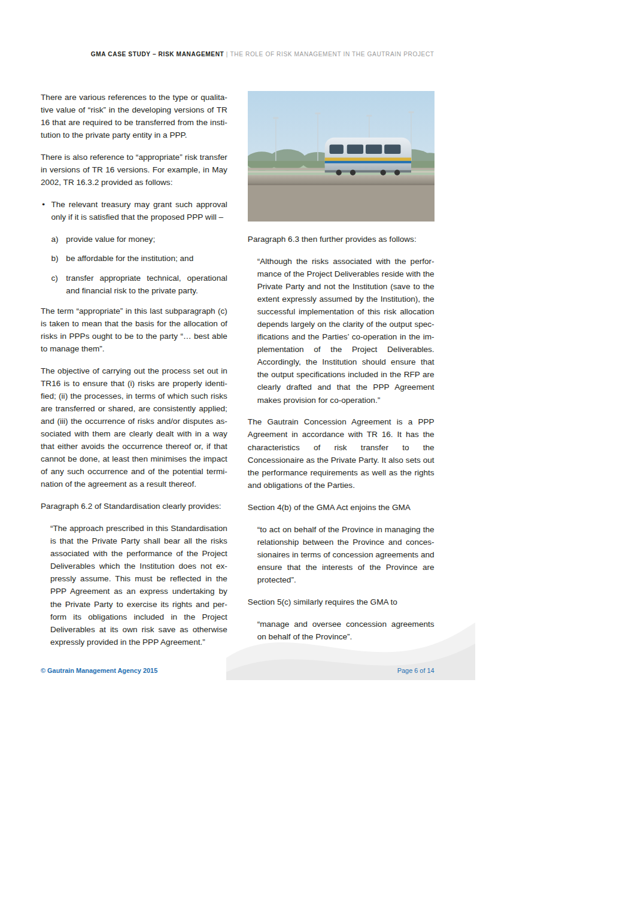GMA CASE STUDY – RISK MANAGEMENT | THE ROLE OF RISK MANAGEMENT IN THE GAUTRAIN PROJECT
There are various references to the type or qualitative value of “risk” in the developing versions of TR 16 that are required to be transferred from the institution to the private party entity in a PPP.
There is also reference to “appropriate” risk transfer in versions of TR 16 versions. For example, in May 2002, TR 16.3.2 provided as follows:
The relevant treasury may grant such approval only if it is satisfied that the proposed PPP will –
provide value for money;
be affordable for the institution; and
transfer appropriate technical, operational and financial risk to the private party.
The term “appropriate” in this last subparagraph (c) is taken to mean that the basis for the allocation of risks in PPPs ought to be to the party “… best able to manage them”.
The objective of carrying out the process set out in TR16 is to ensure that (i) risks are properly identified; (ii) the processes, in terms of which such risks are transferred or shared, are consistently applied; and (iii) the occurrence of risks and/or disputes associated with them are clearly dealt with in a way that either avoids the occurrence thereof or, if that cannot be done, at least then minimises the impact of any such occurrence and of the potential termination of the agreement as a result thereof.
Paragraph 6.2 of Standardisation clearly provides:
“The approach prescribed in this Standardisation is that the Private Party shall bear all the risks associated with the performance of the Project Deliverables which the Institution does not expressly assume. This must be reflected in the PPP Agreement as an express undertaking by the Private Party to exercise its rights and perform its obligations included in the Project Deliverables at its own risk save as otherwise expressly provided in the PPP Agreement.”
Paragraph 6.3 then further provides as follows:
“Although the risks associated with the performance of the Project Deliverables reside with the Private Party and not the Institution (save to the extent expressly assumed by the Institution), the successful implementation of this risk allocation depends largely on the clarity of the output specifications and the Parties’ co-operation in the implementation of the Project Deliverables. Accordingly, the Institution should ensure that the output specifications included in the RFP are clearly drafted and that the PPP Agreement makes provision for co-operation.”
The Gautrain Concession Agreement is a PPP Agreement in accordance with TR 16. It has the characteristics of risk transfer to the Concessionaire as the Private Party. It also sets out the performance requirements as well as the rights and obligations of the Parties.
Section 4(b) of the GMA Act enjoins the GMA
“to act on behalf of the Province in managing the relationship between the Province and concessionaires in terms of concession agreements and ensure that the interests of the Province are protected”.
Section 5(c) similarly requires the GMA to
“manage and oversee concession agreements on behalf of the Province”.
© Gautrain Management Agency 2015
Page 6 of 14